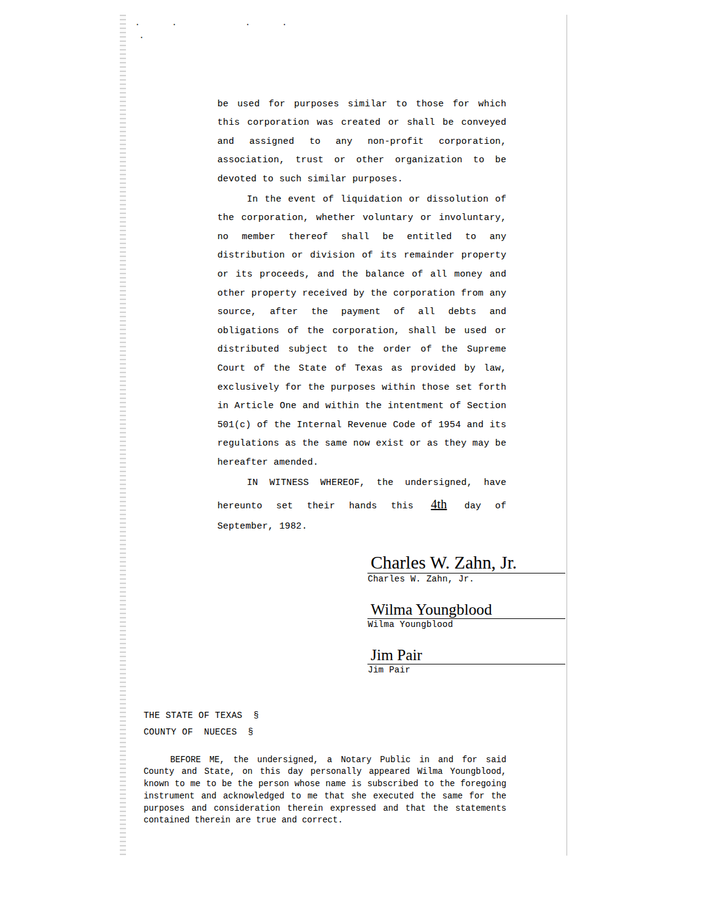. . . .
.
be used for purposes similar to those for which this corporation was created or shall be conveyed and assigned to any non-profit corporation, association, trust or other organization to be devoted to such similar purposes.
In the event of liquidation or dissolution of the corporation, whether voluntary or involuntary, no member thereof shall be entitled to any distribution or division of its remainder property or its proceeds, and the balance of all money and other property received by the corporation from any source, after the payment of all debts and obligations of the corporation, shall be used or distributed subject to the order of the Supreme Court of the State of Texas as provided by law, exclusively for the purposes within those set forth in Article One and within the intentment of Section 501(c) of the Internal Revenue Code of 1954 and its regulations as the same now exist or as they may be hereafter amended.
IN WITNESS WHEREOF, the undersigned, have hereunto set their hands this 4th day of September, 1982.
Charles W. Zahn, Jr.
Charles W. Zahn, Jr.
Wilma Youngblood
Wilma Youngblood
Jim Pair
Jim Pair
THE STATE OF TEXAS §
COUNTY OF NUECES §
BEFORE ME, the undersigned, a Notary Public in and for said County and State, on this day personally appeared Wilma Youngblood, known to me to be the person whose name is subscribed to the foregoing instrument and acknowledged to me that she executed the same for the purposes and consideration therein expressed and that the statements contained therein are true and correct.